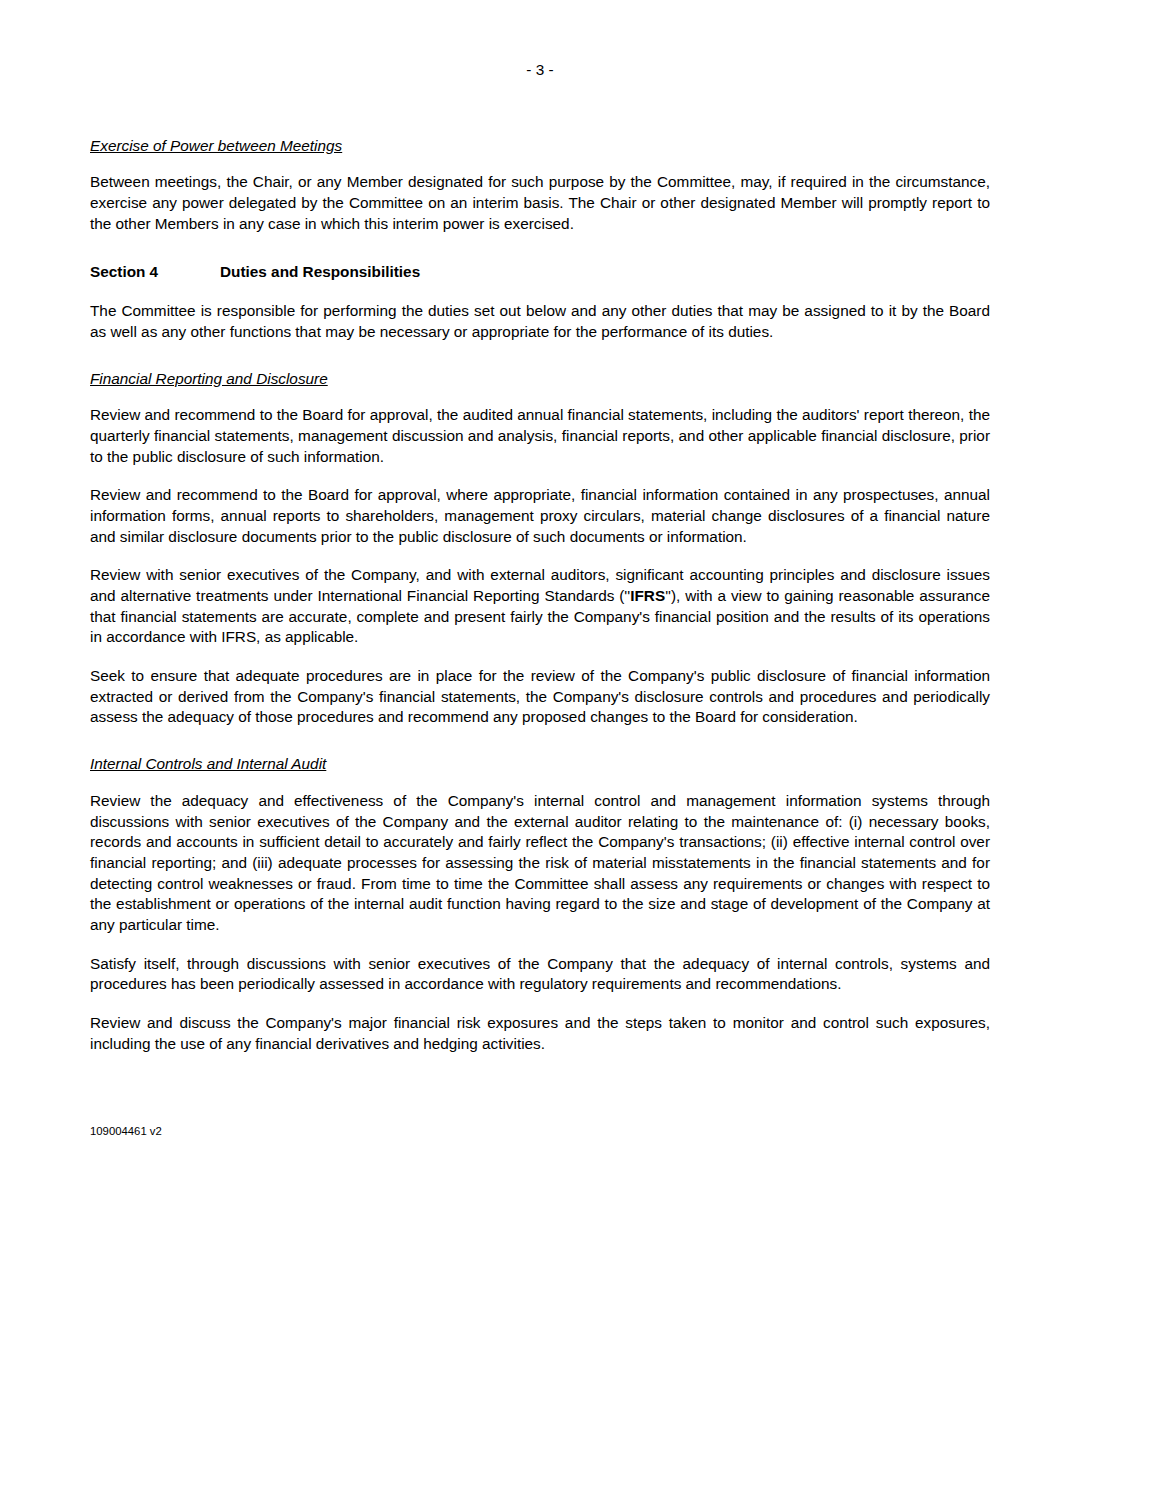- 3 -
Exercise of Power between Meetings
Between meetings, the Chair, or any Member designated for such purpose by the Committee, may, if required in the circumstance, exercise any power delegated by the Committee on an interim basis. The Chair or other designated Member will promptly report to the other Members in any case in which this interim power is exercised.
Section 4 Duties and Responsibilities
The Committee is responsible for performing the duties set out below and any other duties that may be assigned to it by the Board as well as any other functions that may be necessary or appropriate for the performance of its duties.
Financial Reporting and Disclosure
Review and recommend to the Board for approval, the audited annual financial statements, including the auditors' report thereon, the quarterly financial statements, management discussion and analysis, financial reports, and other applicable financial disclosure, prior to the public disclosure of such information.
Review and recommend to the Board for approval, where appropriate, financial information contained in any prospectuses, annual information forms, annual reports to shareholders, management proxy circulars, material change disclosures of a financial nature and similar disclosure documents prior to the public disclosure of such documents or information.
Review with senior executives of the Company, and with external auditors, significant accounting principles and disclosure issues and alternative treatments under International Financial Reporting Standards (''IFRS''), with a view to gaining reasonable assurance that financial statements are accurate, complete and present fairly the Company's financial position and the results of its operations in accordance with IFRS, as applicable.
Seek to ensure that adequate procedures are in place for the review of the Company's public disclosure of financial information extracted or derived from the Company's financial statements, the Company's disclosure controls and procedures and periodically assess the adequacy of those procedures and recommend any proposed changes to the Board for consideration.
Internal Controls and Internal Audit
Review the adequacy and effectiveness of the Company's internal control and management information systems through discussions with senior executives of the Company and the external auditor relating to the maintenance of: (i) necessary books, records and accounts in sufficient detail to accurately and fairly reflect the Company's transactions; (ii) effective internal control over financial reporting; and (iii) adequate processes for assessing the risk of material misstatements in the financial statements and for detecting control weaknesses or fraud. From time to time the Committee shall assess any requirements or changes with respect to the establishment or operations of the internal audit function having regard to the size and stage of development of the Company at any particular time.
Satisfy itself, through discussions with senior executives of the Company that the adequacy of internal controls, systems and procedures has been periodically assessed in accordance with regulatory requirements and recommendations.
Review and discuss the Company's major financial risk exposures and the steps taken to monitor and control such exposures, including the use of any financial derivatives and hedging activities.
109004461 v2